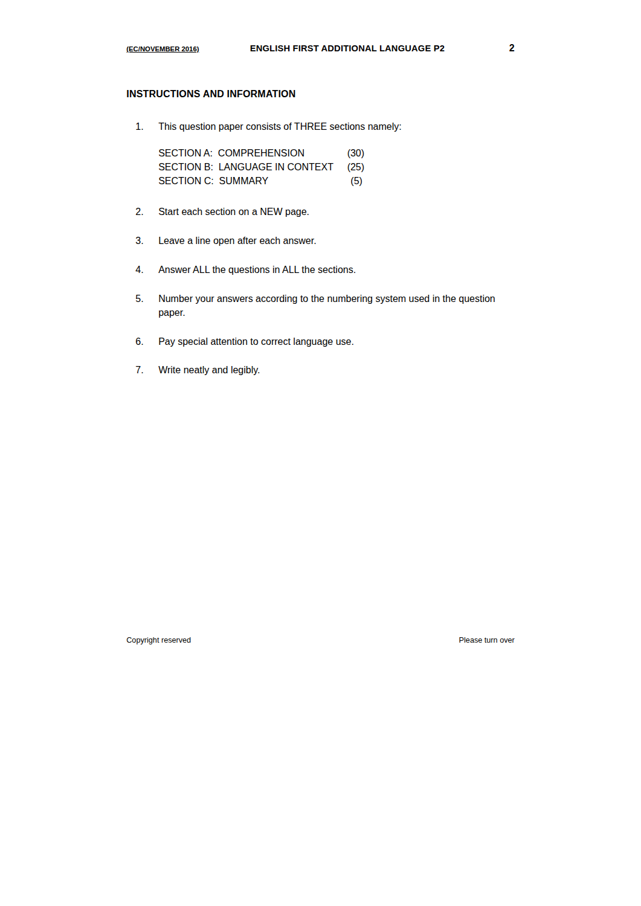(EC/NOVEMBER 2016) ENGLISH FIRST ADDITIONAL LANGUAGE P2 2
INSTRUCTIONS AND INFORMATION
1. This question paper consists of THREE sections namely:
| SECTION A: COMPREHENSION | (30) |
| SECTION B: LANGUAGE IN CONTEXT | (25) |
| SECTION C: SUMMARY | (5) |
2. Start each section on a NEW page.
3. Leave a line open after each answer.
4. Answer ALL the questions in ALL the sections.
5. Number your answers according to the numbering system used in the question paper.
6. Pay special attention to correct language use.
7. Write neatly and legibly.
Copyright reserved Please turn over